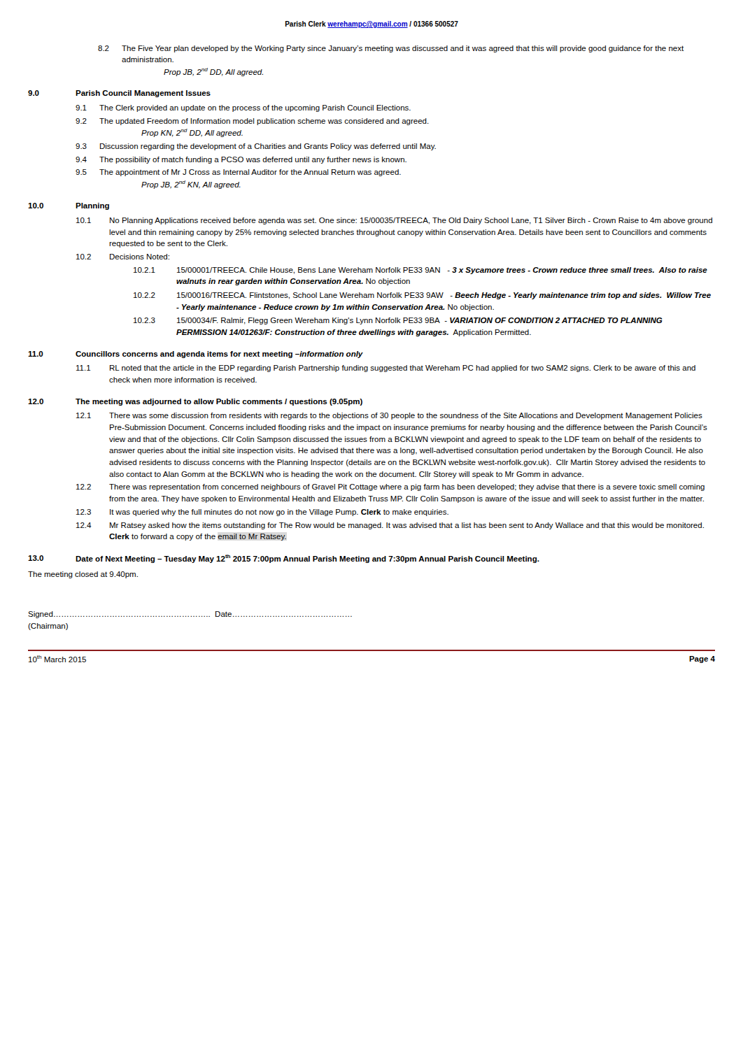Parish Clerk werehampc@gmail.com / 01366 500527
8.2
The Five Year plan developed by the Working Party since January’s meeting was discussed and it was agreed that this will provide good guidance for the next administration.
Prop JB, 2nd DD, All agreed.
9.0
Parish Council Management Issues
9.1
The Clerk provided an update on the process of the upcoming Parish Council Elections.
9.2
The updated Freedom of Information model publication scheme was considered and agreed.
Prop KN, 2nd DD, All agreed.
9.3
Discussion regarding the development of a Charities and Grants Policy was deferred until May.
9.4
The possibility of match funding a PCSO was deferred until any further news is known.
9.5
The appointment of Mr J Cross as Internal Auditor for the Annual Return was agreed.
Prop JB, 2nd KN, All agreed.
10.0
Planning
10.1
No Planning Applications received before agenda was set. One since: 15/00035/TREECA, The Old Dairy School Lane, T1 Silver Birch - Crown Raise to 4m above ground level and thin remaining canopy by 25% removing selected branches throughout canopy within Conservation Area. Details have been sent to Councillors and comments requested to be sent to the Clerk.
10.2
Decisions Noted:
10.2.1
15/00001/TREECA. Chile House, Bens Lane Wereham Norfolk PE33 9AN - 3 x Sycamore trees - Crown reduce three small trees. Also to raise walnuts in rear garden within Conservation Area. No objection
10.2.2
15/00016/TREECA. Flintstones, School Lane Wereham Norfolk PE33 9AW - Beech Hedge - Yearly maintenance trim top and sides. Willow Tree - Yearly maintenance - Reduce crown by 1m within Conservation Area. No objection.
10.2.3
15/00034/F. Ralmir, Flegg Green Wereham King's Lynn Norfolk PE33 9BA - VARIATION OF CONDITION 2 ATTACHED TO PLANNING PERMISSION 14/01263/F: Construction of three dwellings with garages. Application Permitted.
11.0
Councillors concerns and agenda items for next meeting –information only
11.1
RL noted that the article in the EDP regarding Parish Partnership funding suggested that Wereham PC had applied for two SAM2 signs. Clerk to be aware of this and check when more information is received.
12.0
The meeting was adjourned to allow Public comments / questions (9.05pm)
12.1
There was some discussion from residents with regards to the objections of 30 people to the soundness of the Site Allocations and Development Management Policies Pre-Submission Document. Concerns included flooding risks and the impact on insurance premiums for nearby housing and the difference between the Parish Council’s view and that of the objections. Cllr Colin Sampson discussed the issues from a BCKLWN viewpoint and agreed to speak to the LDF team on behalf of the residents to answer queries about the initial site inspection visits. He advised that there was a long, well-advertised consultation period undertaken by the Borough Council. He also advised residents to discuss concerns with the Planning Inspector (details are on the BCKLWN website west-norfolk.gov.uk). Cllr Martin Storey advised the residents to also contact to Alan Gomm at the BCKLWN who is heading the work on the document. Cllr Storey will speak to Mr Gomm in advance.
12.2
There was representation from concerned neighbours of Gravel Pit Cottage where a pig farm has been developed; they advise that there is a severe toxic smell coming from the area. They have spoken to Environmental Health and Elizabeth Truss MP. Cllr Colin Sampson is aware of the issue and will seek to assist further in the matter.
12.3
It was queried why the full minutes do not now go in the Village Pump. Clerk to make enquiries.
12.4
Mr Ratsey asked how the items outstanding for The Row would be managed. It was advised that a list has been sent to Andy Wallace and that this would be monitored. Clerk to forward a copy of the email to Mr Ratsey.
13.0
Date of Next Meeting – Tuesday May 12th 2015 7:00pm Annual Parish Meeting and 7:30pm Annual Parish Council Meeting.
The meeting closed at 9.40pm.
Signed………………………………………………….. Date………………………………………
(Chairman)
10th March 2015
Page 4